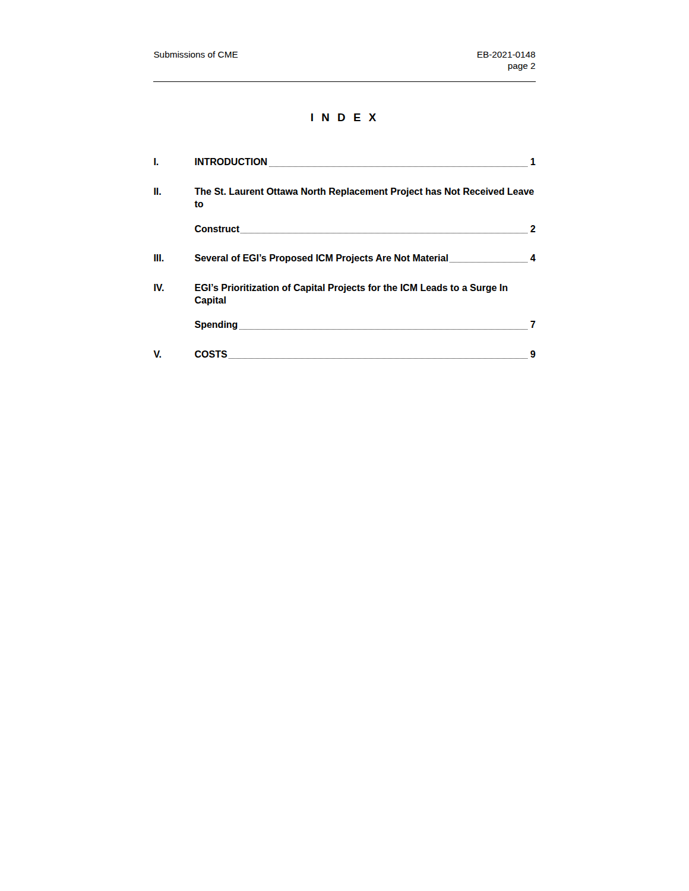Submissions of CME
EB-2021-0148
page 2
I N D E X
| I. | 1 INTRODUCTION |
| II. | The St. Laurent Ottawa North Replacement Project has Not Received Leave to 2 Construct |
| III. | 4 Several of EGI’s Proposed ICM Projects Are Not Material |
| IV. | EGI’s Prioritization of Capital Projects for the ICM Leads to a Surge In Capital 7 Spending |
| V. | 9 COSTS |